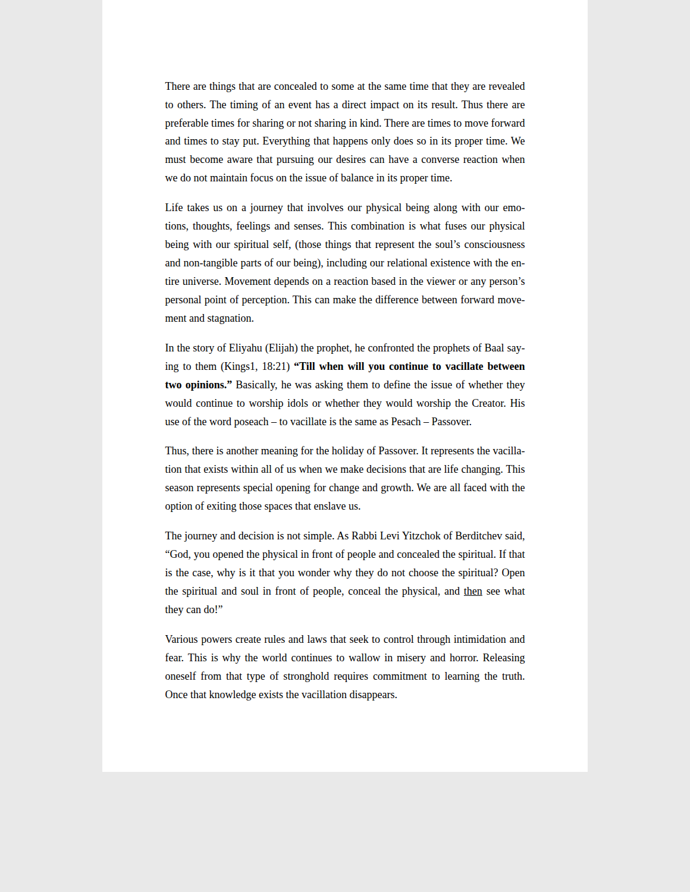There are things that are concealed to some at the same time that they are revealed to others. The timing of an event has a direct impact on its result. Thus there are preferable times for sharing or not sharing in kind. There are times to move forward and times to stay put. Everything that happens only does so in its proper time. We must become aware that pursuing our desires can have a converse reaction when we do not maintain focus on the issue of balance in its proper time.
Life takes us on a journey that involves our physical being along with our emotions, thoughts, feelings and senses. This combination is what fuses our physical being with our spiritual self, (those things that represent the soul’s consciousness and non-tangible parts of our being), including our relational existence with the entire universe. Movement depends on a reaction based in the viewer or any person’s personal point of perception. This can make the difference between forward movement and stagnation.
In the story of Eliyahu (Elijah) the prophet, he confronted the prophets of Baal saying to them (Kings1, 18:21) “Till when will you continue to vacillate between two opinions.” Basically, he was asking them to define the issue of whether they would continue to worship idols or whether they would worship the Creator. His use of the word poseach – to vacillate is the same as Pesach – Passover.
Thus, there is another meaning for the holiday of Passover. It represents the vacillation that exists within all of us when we make decisions that are life changing. This season represents special opening for change and growth. We are all faced with the option of exiting those spaces that enslave us.
The journey and decision is not simple. As Rabbi Levi Yitzchok of Berditchev said, “God, you opened the physical in front of people and concealed the spiritual. If that is the case, why is it that you wonder why they do not choose the spiritual? Open the spiritual and soul in front of people, conceal the physical, and then see what they can do!”
Various powers create rules and laws that seek to control through intimidation and fear. This is why the world continues to wallow in misery and horror. Releasing oneself from that type of stronghold requires commitment to learning the truth. Once that knowledge exists the vacillation disappears.